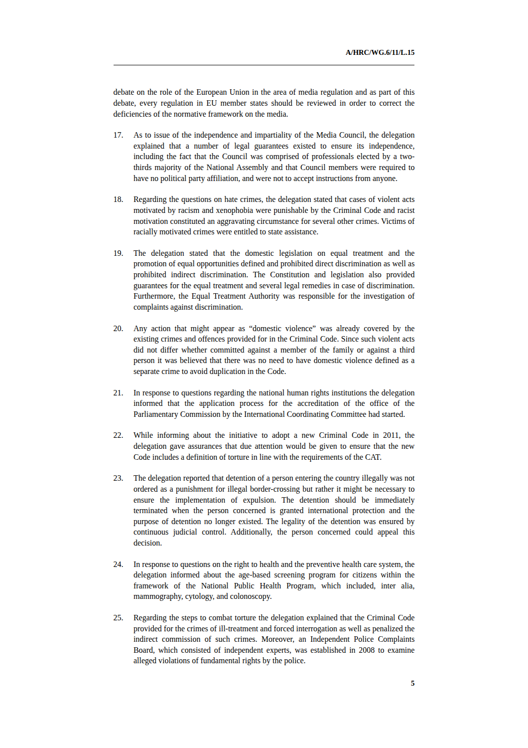A/HRC/WG.6/11/L.15
debate on the role of the European Union in the area of media regulation and as part of this debate, every regulation in EU member states should be reviewed in order to correct the deficiencies of the normative framework on the media.
17. As to issue of the independence and impartiality of the Media Council, the delegation explained that a number of legal guarantees existed to ensure its independence, including the fact that the Council was comprised of professionals elected by a two-thirds majority of the National Assembly and that Council members were required to have no political party affiliation, and were not to accept instructions from anyone.
18. Regarding the questions on hate crimes, the delegation stated that cases of violent acts motivated by racism and xenophobia were punishable by the Criminal Code and racist motivation constituted an aggravating circumstance for several other crimes. Victims of racially motivated crimes were entitled to state assistance.
19. The delegation stated that the domestic legislation on equal treatment and the promotion of equal opportunities defined and prohibited direct discrimination as well as prohibited indirect discrimination. The Constitution and legislation also provided guarantees for the equal treatment and several legal remedies in case of discrimination. Furthermore, the Equal Treatment Authority was responsible for the investigation of complaints against discrimination.
20. Any action that might appear as “domestic violence” was already covered by the existing crimes and offences provided for in the Criminal Code. Since such violent acts did not differ whether committed against a member of the family or against a third person it was believed that there was no need to have domestic violence defined as a separate crime to avoid duplication in the Code.
21. In response to questions regarding the national human rights institutions the delegation informed that the application process for the accreditation of the office of the Parliamentary Commission by the International Coordinating Committee had started.
22. While informing about the initiative to adopt a new Criminal Code in 2011, the delegation gave assurances that due attention would be given to ensure that the new Code includes a definition of torture in line with the requirements of the CAT.
23. The delegation reported that detention of a person entering the country illegally was not ordered as a punishment for illegal border-crossing but rather it might be necessary to ensure the implementation of expulsion. The detention should be immediately terminated when the person concerned is granted international protection and the purpose of detention no longer existed. The legality of the detention was ensured by continuous judicial control. Additionally, the person concerned could appeal this decision.
24. In response to questions on the right to health and the preventive health care system, the delegation informed about the age-based screening program for citizens within the framework of the National Public Health Program, which included, inter alia, mammography, cytology, and colonoscopy.
25. Regarding the steps to combat torture the delegation explained that the Criminal Code provided for the crimes of ill-treatment and forced interrogation as well as penalized the indirect commission of such crimes. Moreover, an Independent Police Complaints Board, which consisted of independent experts, was established in 2008 to examine alleged violations of fundamental rights by the police.
5